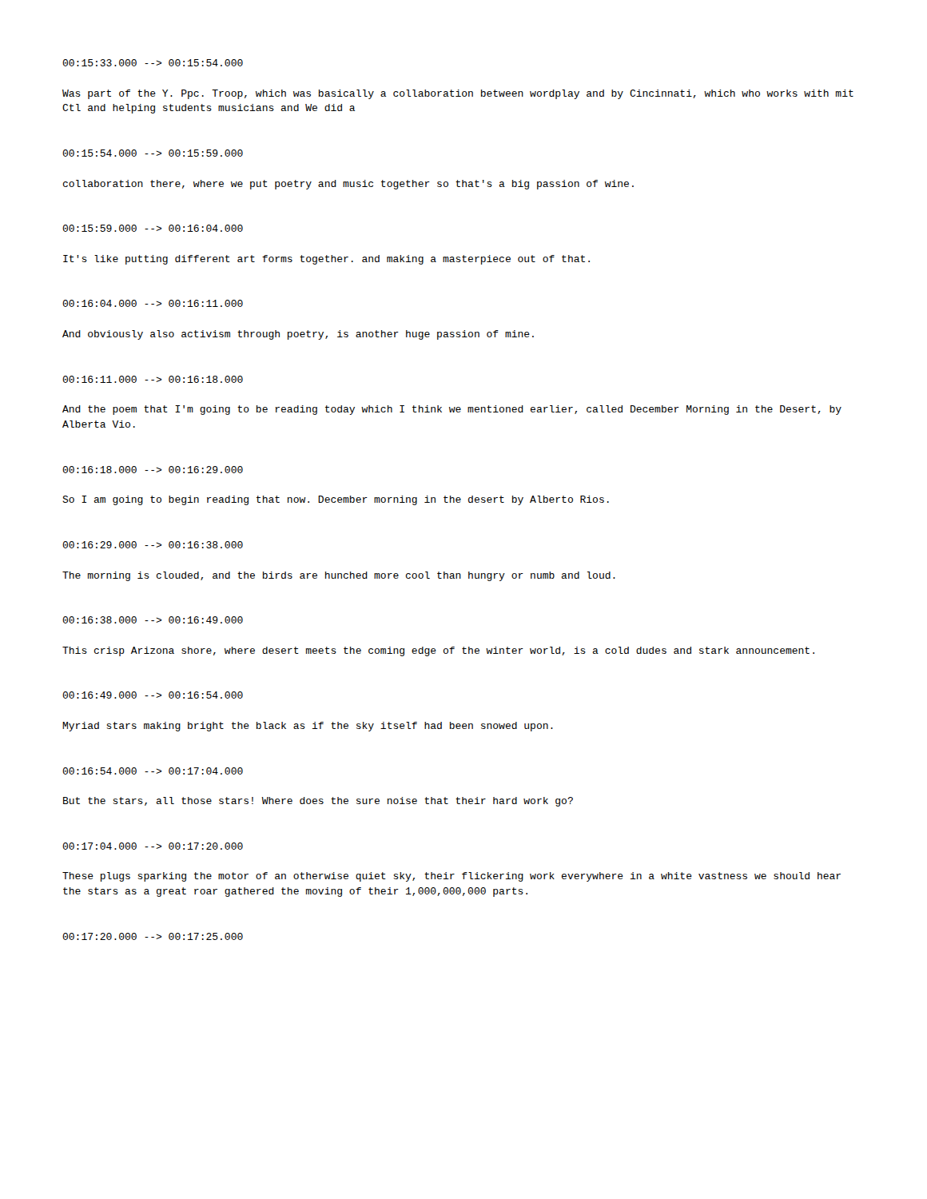00:15:33.000 --> 00:15:54.000 Was part of the Y. Ppc. Troop, which was basically a collaboration between wordplay and by Cincinnati, which who works with mit Ctl and helping students musicians and We did a
00:15:54.000 --> 00:15:59.000 collaboration there, where we put poetry and music together so that's a big passion of wine.
00:15:59.000 --> 00:16:04.000 It's like putting different art forms together. and making a masterpiece out of that.
00:16:04.000 --> 00:16:11.000 And obviously also activism through poetry, is another huge passion of mine.
00:16:11.000 --> 00:16:18.000 And the poem that I'm going to be reading today which I think we mentioned earlier, called December Morning in the Desert, by Alberta Vio.
00:16:18.000 --> 00:16:29.000 So I am going to begin reading that now. December morning in the desert by Alberto Rios.
00:16:29.000 --> 00:16:38.000 The morning is clouded, and the birds are hunched more cool than hungry or numb and loud.
00:16:38.000 --> 00:16:49.000 This crisp Arizona shore, where desert meets the coming edge of the winter world, is a cold dudes and stark announcement.
00:16:49.000 --> 00:16:54.000 Myriad stars making bright the black as if the sky itself had been snowed upon.
00:16:54.000 --> 00:17:04.000 But the stars, all those stars! Where does the sure noise that their hard work go?
00:17:04.000 --> 00:17:20.000 These plugs sparking the motor of an otherwise quiet sky, their flickering work everywhere in a white vastness we should hear the stars as a great roar gathered the moving of their 1,000,000,000 parts.
00:17:20.000 --> 00:17:25.000